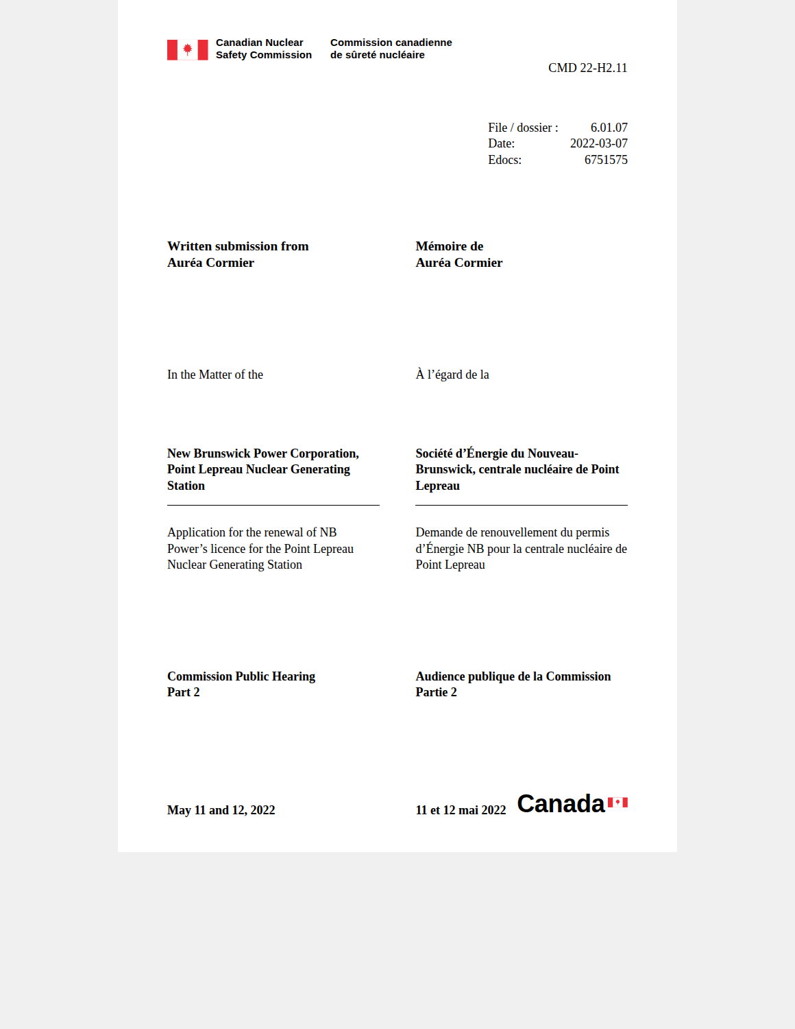Canadian Nuclear Safety Commission Commission canadienne de sûreté nucléaire
CMD 22-H2.11
| File / dossier : | 6.01.07 |
| Date: | 2022-03-07 |
| Edocs: | 6751575 |
Written submission from
Auréa Cormier
In the Matter of the
New Brunswick Power Corporation,
Point Lepreau Nuclear Generating Station
Application for the renewal of NB Power’s licence for the Point Lepreau Nuclear Generating Station
Commission Public Hearing
Part 2
May 11 and 12, 2022
Mémoire de
Auréa Cormier
À l’égard de la
Société d’Énergie du Nouveau-Brunswick, centrale nucléaire de Point Lepreau
Demande de renouvellement du permis d’Énergie NB pour la centrale nucléaire de Point Lepreau
Audience publique de la Commission
Partie 2
11 et 12 mai 2022
Canada